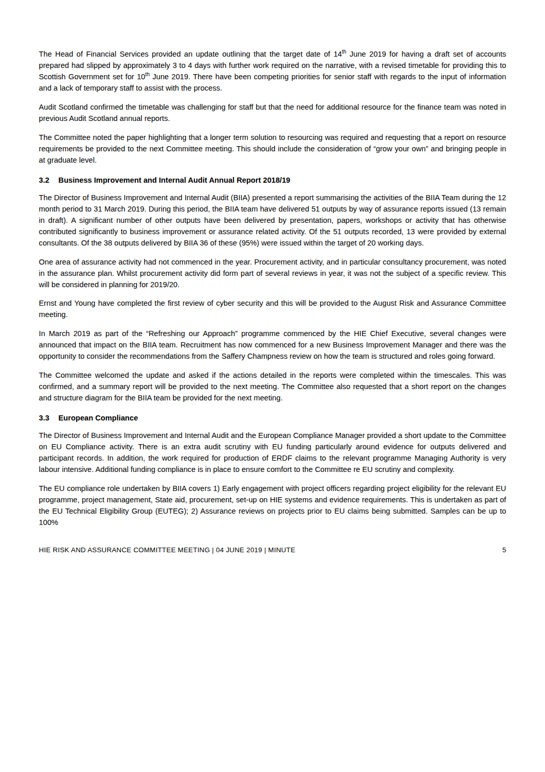The Head of Financial Services provided an update outlining that the target date of 14th June 2019 for having a draft set of accounts prepared had slipped by approximately 3 to 4 days with further work required on the narrative, with a revised timetable for providing this to Scottish Government set for 10th June 2019. There have been competing priorities for senior staff with regards to the input of information and a lack of temporary staff to assist with the process.
Audit Scotland confirmed the timetable was challenging for staff but that the need for additional resource for the finance team was noted in previous Audit Scotland annual reports.
The Committee noted the paper highlighting that a longer term solution to resourcing was required and requesting that a report on resource requirements be provided to the next Committee meeting. This should include the consideration of “grow your own” and bringing people in at graduate level.
3.2 Business Improvement and Internal Audit Annual Report 2018/19
The Director of Business Improvement and Internal Audit (BIIA) presented a report summarising the activities of the BIIA Team during the 12 month period to 31 March 2019. During this period, the BIIA team have delivered 51 outputs by way of assurance reports issued (13 remain in draft). A significant number of other outputs have been delivered by presentation, papers, workshops or activity that has otherwise contributed significantly to business improvement or assurance related activity. Of the 51 outputs recorded, 13 were provided by external consultants. Of the 38 outputs delivered by BIIA 36 of these (95%) were issued within the target of 20 working days.
One area of assurance activity had not commenced in the year. Procurement activity, and in particular consultancy procurement, was noted in the assurance plan. Whilst procurement activity did form part of several reviews in year, it was not the subject of a specific review. This will be considered in planning for 2019/20.
Ernst and Young have completed the first review of cyber security and this will be provided to the August Risk and Assurance Committee meeting.
In March 2019 as part of the “Refreshing our Approach” programme commenced by the HIE Chief Executive, several changes were announced that impact on the BIIA team. Recruitment has now commenced for a new Business Improvement Manager and there was the opportunity to consider the recommendations from the Saffery Champness review on how the team is structured and roles going forward.
The Committee welcomed the update and asked if the actions detailed in the reports were completed within the timescales. This was confirmed, and a summary report will be provided to the next meeting. The Committee also requested that a short report on the changes and structure diagram for the BIIA team be provided for the next meeting.
3.3 European Compliance
The Director of Business Improvement and Internal Audit and the European Compliance Manager provided a short update to the Committee on EU Compliance activity. There is an extra audit scrutiny with EU funding particularly around evidence for outputs delivered and participant records. In addition, the work required for production of ERDF claims to the relevant programme Managing Authority is very labour intensive. Additional funding compliance is in place to ensure comfort to the Committee re EU scrutiny and complexity.
The EU compliance role undertaken by BIIA covers 1) Early engagement with project officers regarding project eligibility for the relevant EU programme, project management, State aid, procurement, set-up on HIE systems and evidence requirements. This is undertaken as part of the EU Technical Eligibility Group (EUTEG); 2) Assurance reviews on projects prior to EU claims being submitted. Samples can be up to 100%
HIE RISK AND ASSURANCE COMMITTEE MEETING | 04 JUNE 2019 | MINUTE 5